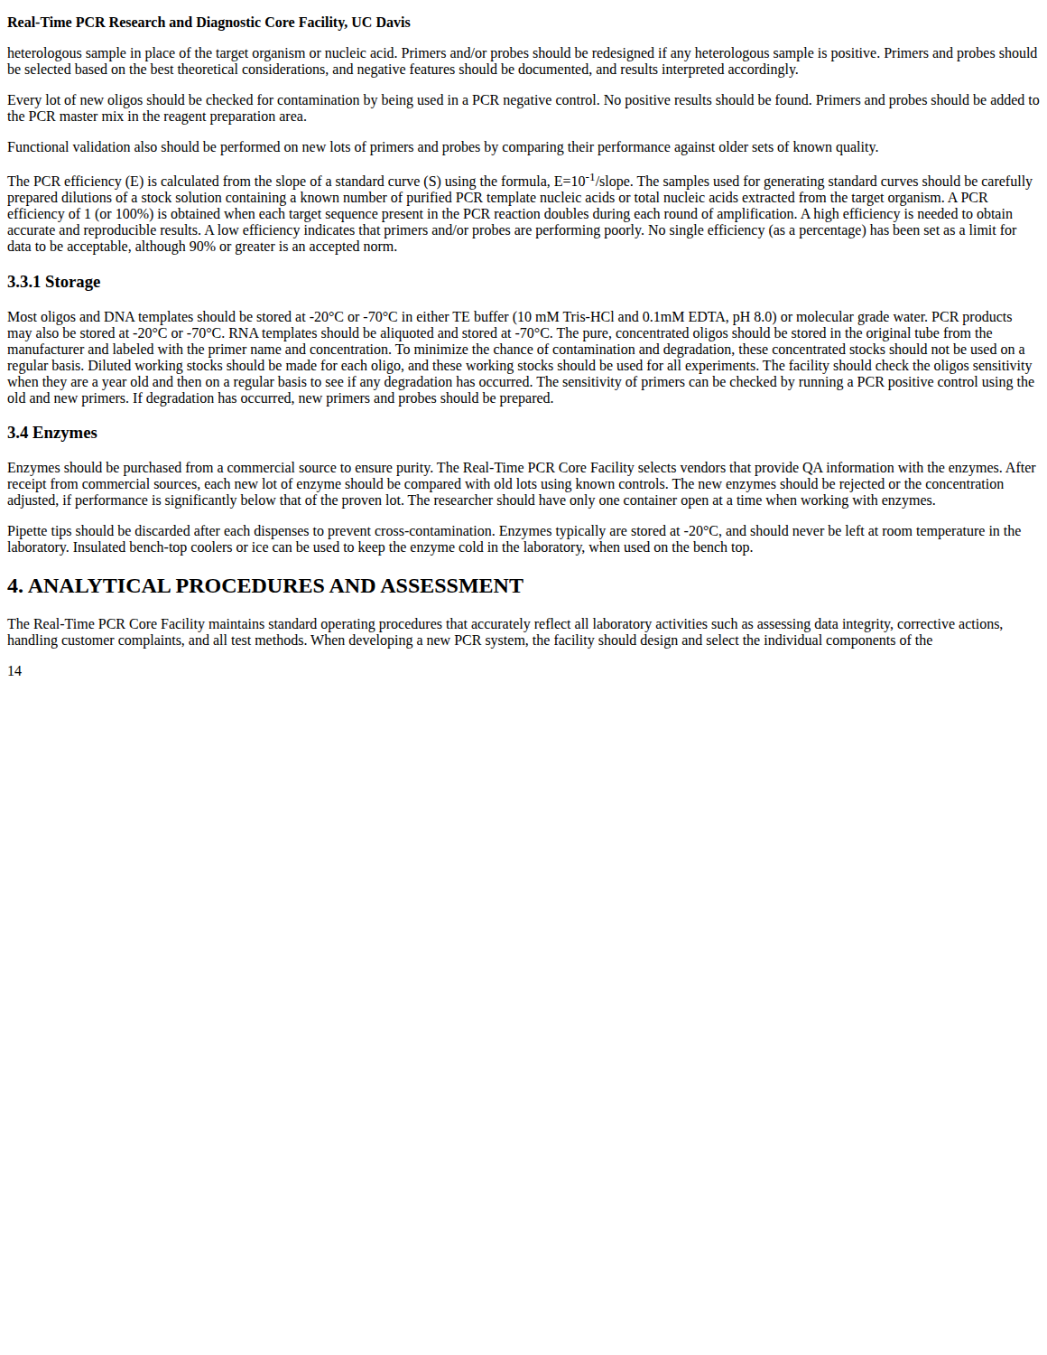Real-Time PCR Research and Diagnostic Core Facility, UC Davis
heterologous sample in place of the target organism or nucleic acid. Primers and/or probes should be redesigned if any heterologous sample is positive. Primers and probes should be selected based on the best theoretical considerations, and negative features should be documented, and results interpreted accordingly.
Every lot of new oligos should be checked for contamination by being used in a PCR negative control. No positive results should be found. Primers and probes should be added to the PCR master mix in the reagent preparation area.
Functional validation also should be performed on new lots of primers and probes by comparing their performance against older sets of known quality.
The PCR efficiency (E) is calculated from the slope of a standard curve (S) using the formula, E=10-1/slope. The samples used for generating standard curves should be carefully prepared dilutions of a stock solution containing a known number of purified PCR template nucleic acids or total nucleic acids extracted from the target organism. A PCR efficiency of 1 (or 100%) is obtained when each target sequence present in the PCR reaction doubles during each round of amplification. A high efficiency is needed to obtain accurate and reproducible results. A low efficiency indicates that primers and/or probes are performing poorly. No single efficiency (as a percentage) has been set as a limit for data to be acceptable, although 90% or greater is an accepted norm.
3.3.1 Storage
Most oligos and DNA templates should be stored at -20°C or -70°C in either TE buffer (10 mM Tris-HCl and 0.1mM EDTA, pH 8.0) or molecular grade water. PCR products may also be stored at -20°C or -70°C. RNA templates should be aliquoted and stored at -70°C. The pure, concentrated oligos should be stored in the original tube from the manufacturer and labeled with the primer name and concentration. To minimize the chance of contamination and degradation, these concentrated stocks should not be used on a regular basis. Diluted working stocks should be made for each oligo, and these working stocks should be used for all experiments. The facility should check the oligos sensitivity when they are a year old and then on a regular basis to see if any degradation has occurred. The sensitivity of primers can be checked by running a PCR positive control using the old and new primers. If degradation has occurred, new primers and probes should be prepared.
3.4 Enzymes
Enzymes should be purchased from a commercial source to ensure purity. The Real-Time PCR Core Facility selects vendors that provide QA information with the enzymes. After receipt from commercial sources, each new lot of enzyme should be compared with old lots using known controls. The new enzymes should be rejected or the concentration adjusted, if performance is significantly below that of the proven lot. The researcher should have only one container open at a time when working with enzymes.
Pipette tips should be discarded after each dispenses to prevent cross-contamination. Enzymes typically are stored at -20°C, and should never be left at room temperature in the laboratory. Insulated bench-top coolers or ice can be used to keep the enzyme cold in the laboratory, when used on the bench top.
4. ANALYTICAL PROCEDURES AND ASSESSMENT
The Real-Time PCR Core Facility maintains standard operating procedures that accurately reflect all laboratory activities such as assessing data integrity, corrective actions, handling customer complaints, and all test methods. When developing a new PCR system, the facility should design and select the individual components of the
14